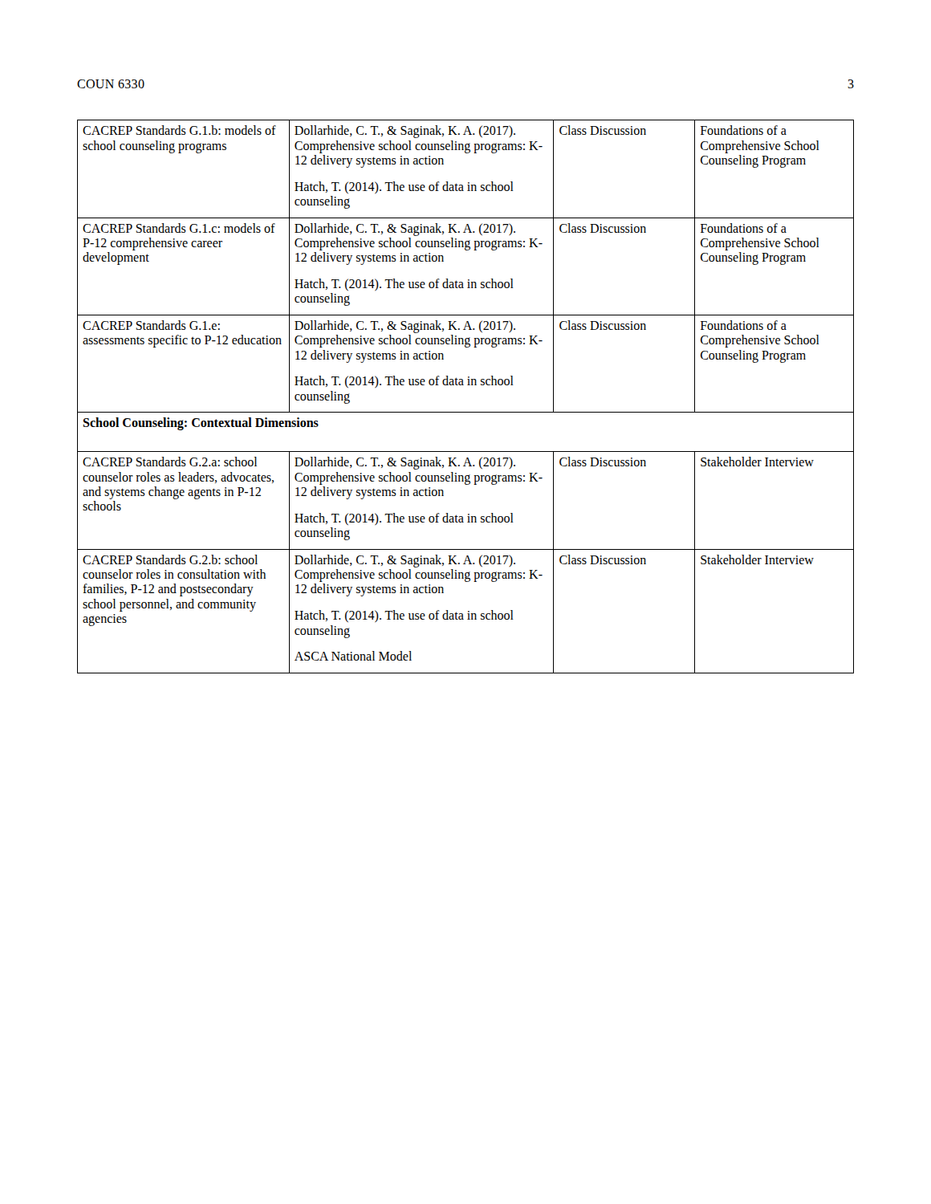COUN 6330 3
| CACREP Standards G.1.b: models of school counseling programs | Dollarhide, C. T., & Saginak, K. A. (2017). Comprehensive school counseling programs: K-12 delivery systems in action Hatch, T. (2014). The use of data in school counseling | Class Discussion | Foundations of a Comprehensive School Counseling Program |
| CACREP Standards G.1.c: models of P-12 comprehensive career development | Dollarhide, C. T., & Saginak, K. A. (2017). Comprehensive school counseling programs: K-12 delivery systems in action Hatch, T. (2014). The use of data in school counseling | Class Discussion | Foundations of a Comprehensive School Counseling Program |
| CACREP Standards G.1.e: assessments specific to P-12 education | Dollarhide, C. T., & Saginak, K. A. (2017). Comprehensive school counseling programs: K-12 delivery systems in action Hatch, T. (2014). The use of data in school counseling | Class Discussion | Foundations of a Comprehensive School Counseling Program |
| School Counseling: Contextual Dimensions |
| CACREP Standards G.2.a: school counselor roles as leaders, advocates, and systems change agents in P-12 schools | Dollarhide, C. T., & Saginak, K. A. (2017). Comprehensive school counseling programs: K-12 delivery systems in action Hatch, T. (2014). The use of data in school counseling | Class Discussion | Stakeholder Interview |
| CACREP Standards G.2.b: school counselor roles in consultation with families, P-12 and postsecondary school personnel, and community agencies | Dollarhide, C. T., & Saginak, K. A. (2017). Comprehensive school counseling programs: K-12 delivery systems in action Hatch, T. (2014). The use of data in school counseling ASCA National Model | Class Discussion | Stakeholder Interview |